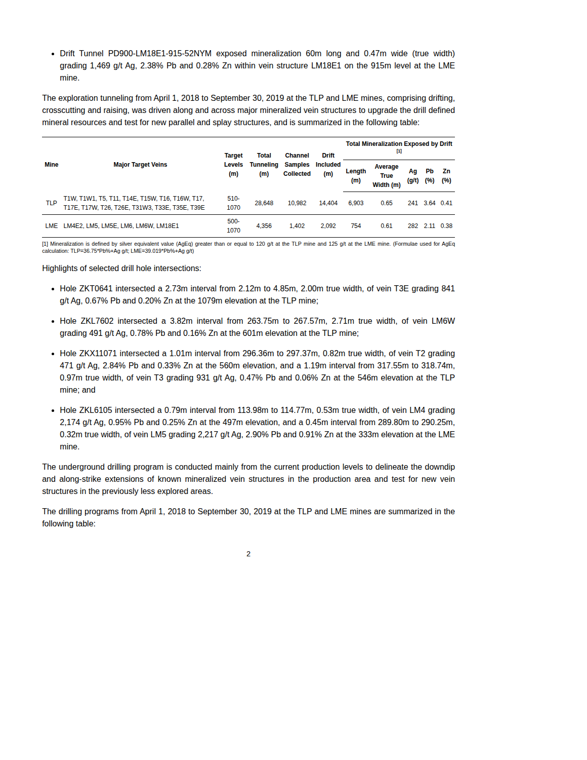Drift Tunnel PD900-LM18E1-915-52NYM exposed mineralization 60m long and 0.47m wide (true width) grading 1,469 g/t Ag, 2.38% Pb and 0.28% Zn within vein structure LM18E1 on the 915m level at the LME mine.
The exploration tunneling from April 1, 2018 to September 30, 2019 at the TLP and LME mines, comprising drifting, crosscutting and raising, was driven along and across major mineralized vein structures to upgrade the drill defined mineral resources and test for new parallel and splay structures, and is summarized in the following table:
| Mine | Major Target Veins | Target Levels (m) | Total Tunneling (m) | Channel Samples Collected | Drift Included (m) | Total Mineralization Exposed by Drift [1] |
| --- | --- | --- | --- | --- | --- | --- |
| Length (m) | Average True Width (m) | Ag (g/t) | Pb (%) | Zn (%) |
| TLP | T1W, T1W1, T5, T11, T14E, T15W, T16, T16W, T17, T17E, T17W, T26, T26E, T31W3, T33E, T35E, T39E | 510-1070 | 28,648 | 10,982 | 14,404 | 6,903 | 0.65 | 241 | 3.64 | 0.41 |
| LME | LM4E2, LM5, LM5E, LM6, LM6W, LM18E1 | 500-1070 | 4,356 | 1,402 | 2,092 | 754 | 0.61 | 282 | 2.11 | 0.38 |
[1] Mineralization is defined by silver equivalent value (AgEq) greater than or equal to 120 g/t at the TLP mine and 125 g/t at the LME mine. (Formulae used for AgEq calculation: TLP=36.75*Pb%+Ag g/t; LME=39.019*Pb%+Ag g/t)
Highlights of selected drill hole intersections:
Hole ZKT0641 intersected a 2.73m interval from 2.12m to 4.85m, 2.00m true width, of vein T3E grading 841 g/t Ag, 0.67% Pb and 0.20% Zn at the 1079m elevation at the TLP mine;
Hole ZKL7602 intersected a 3.82m interval from 263.75m to 267.57m, 2.71m true width, of vein LM6W grading 491 g/t Ag, 0.78% Pb and 0.16% Zn at the 601m elevation at the TLP mine;
Hole ZKX11071 intersected a 1.01m interval from 296.36m to 297.37m, 0.82m true width, of vein T2 grading 471 g/t Ag, 2.84% Pb and 0.33% Zn at the 560m elevation, and a 1.19m interval from 317.55m to 318.74m, 0.97m true width, of vein T3 grading 931 g/t Ag, 0.47% Pb and 0.06% Zn at the 546m elevation at the TLP mine; and
Hole ZKL6105 intersected a 0.79m interval from 113.98m to 114.77m, 0.53m true width, of vein LM4 grading 2,174 g/t Ag, 0.95% Pb and 0.25% Zn at the 497m elevation, and a 0.45m interval from 289.80m to 290.25m, 0.32m true width, of vein LM5 grading 2,217 g/t Ag, 2.90% Pb and 0.91% Zn at the 333m elevation at the LME mine.
The underground drilling program is conducted mainly from the current production levels to delineate the downdip and along-strike extensions of known mineralized vein structures in the production area and test for new vein structures in the previously less explored areas.
The drilling programs from April 1, 2018 to September 30, 2019 at the TLP and LME mines are summarized in the following table:
2